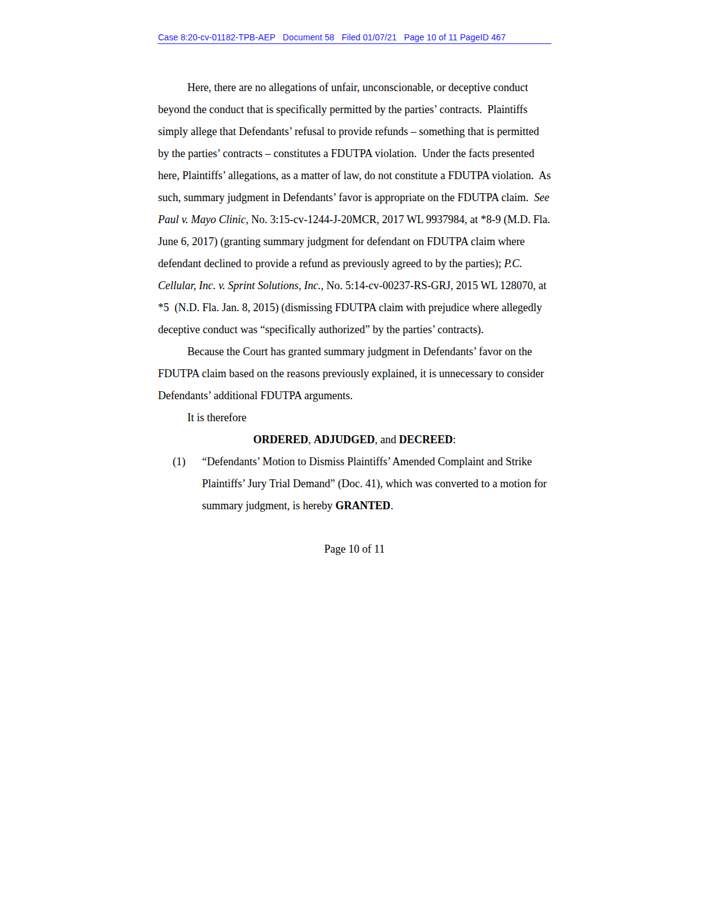Case 8:20-cv-01182-TPB-AEP Document 58 Filed 01/07/21 Page 10 of 11 PageID 467
Here, there are no allegations of unfair, unconscionable, or deceptive conduct beyond the conduct that is specifically permitted by the parties’ contracts. Plaintiffs simply allege that Defendants’ refusal to provide refunds – something that is permitted by the parties’ contracts – constitutes a FDUTPA violation. Under the facts presented here, Plaintiffs’ allegations, as a matter of law, do not constitute a FDUTPA violation. As such, summary judgment in Defendants’ favor is appropriate on the FDUTPA claim. See Paul v. Mayo Clinic, No. 3:15-cv-1244-J-20MCR, 2017 WL 9937984, at *8-9 (M.D. Fla. June 6, 2017) (granting summary judgment for defendant on FDUTPA claim where defendant declined to provide a refund as previously agreed to by the parties); P.C. Cellular, Inc. v. Sprint Solutions, Inc., No. 5:14-cv-00237-RS-GRJ, 2015 WL 128070, at *5 (N.D. Fla. Jan. 8, 2015) (dismissing FDUTPA claim with prejudice where allegedly deceptive conduct was “specifically authorized” by the parties’ contracts).
Because the Court has granted summary judgment in Defendants’ favor on the FDUTPA claim based on the reasons previously explained, it is unnecessary to consider Defendants’ additional FDUTPA arguments.
It is therefore
ORDERED, ADJUDGED, and DECREED:
“Defendants’ Motion to Dismiss Plaintiffs’ Amended Complaint and Strike Plaintiffs’ Jury Trial Demand” (Doc. 41), which was converted to a motion for summary judgment, is hereby GRANTED.
Page 10 of 11